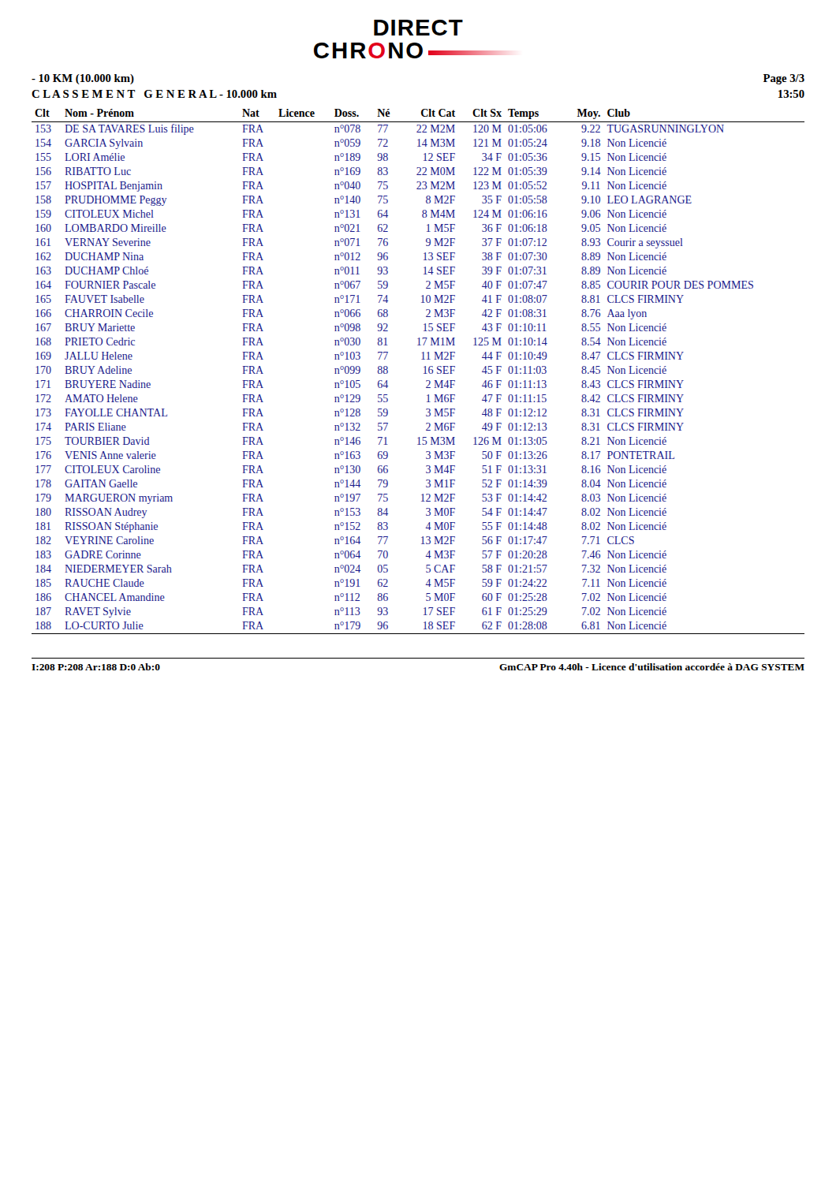DIRECT CHRONO
- 10 KM (10.000 km)
C L A S S E M E N T G E N E R A L - 10.000 km
Page 3/3
13:50
| Clt | Nom - Prénom | Nat | Licence | Doss. | Né | Clt Cat | Clt Sx | Temps | Moy. | Club |
| --- | --- | --- | --- | --- | --- | --- | --- | --- | --- | --- |
| 153 | DE SA TAVARES Luis filipe | FRA | | n°078 | 77 | 22 M2M | 120 M | 01:05:06 | 9.22 | TUGASRUNNINGLYON |
| 154 | GARCIA Sylvain | FRA | | n°059 | 72 | 14 M3M | 121 M | 01:05:24 | 9.18 | Non Licencié |
| 155 | LORI Amélie | FRA | | n°189 | 98 | 12 SEF | 34 F | 01:05:36 | 9.15 | Non Licencié |
| 156 | RIBATTO Luc | FRA | | n°169 | 83 | 22 M0M | 122 M | 01:05:39 | 9.14 | Non Licencié |
| 157 | HOSPITAL Benjamin | FRA | | n°040 | 75 | 23 M2M | 123 M | 01:05:52 | 9.11 | Non Licencié |
| 158 | PRUDHOMME Peggy | FRA | | n°140 | 75 | 8 M2F | 35 F | 01:05:58 | 9.10 | LEO LAGRANGE |
| 159 | CITOLEUX Michel | FRA | | n°131 | 64 | 8 M4M | 124 M | 01:06:16 | 9.06 | Non Licencié |
| 160 | LOMBARDO Mireille | FRA | | n°021 | 62 | 1 M5F | 36 F | 01:06:18 | 9.05 | Non Licencié |
| 161 | VERNAY Severine | FRA | | n°071 | 76 | 9 M2F | 37 F | 01:07:12 | 8.93 | Courir a seyssuel |
| 162 | DUCHAMP Nina | FRA | | n°012 | 96 | 13 SEF | 38 F | 01:07:30 | 8.89 | Non Licencié |
| 163 | DUCHAMP Chloé | FRA | | n°011 | 93 | 14 SEF | 39 F | 01:07:31 | 8.89 | Non Licencié |
| 164 | FOURNIER Pascale | FRA | | n°067 | 59 | 2 M5F | 40 F | 01:07:47 | 8.85 | COURIR POUR DES POMMES |
| 165 | FAUVET Isabelle | FRA | | n°171 | 74 | 10 M2F | 41 F | 01:08:07 | 8.81 | CLCS FIRMINY |
| 166 | CHARROIN Cecile | FRA | | n°066 | 68 | 2 M3F | 42 F | 01:08:31 | 8.76 | Aaa lyon |
| 167 | BRUY Mariette | FRA | | n°098 | 92 | 15 SEF | 43 F | 01:10:11 | 8.55 | Non Licencié |
| 168 | PRIETO Cedric | FRA | | n°030 | 81 | 17 M1M | 125 M | 01:10:14 | 8.54 | Non Licencié |
| 169 | JALLU Helene | FRA | | n°103 | 77 | 11 M2F | 44 F | 01:10:49 | 8.47 | CLCS FIRMINY |
| 170 | BRUY Adeline | FRA | | n°099 | 88 | 16 SEF | 45 F | 01:11:03 | 8.45 | Non Licencié |
| 171 | BRUYERE Nadine | FRA | | n°105 | 64 | 2 M4F | 46 F | 01:11:13 | 8.43 | CLCS FIRMINY |
| 172 | AMATO Helene | FRA | | n°129 | 55 | 1 M6F | 47 F | 01:11:15 | 8.42 | CLCS FIRMINY |
| 173 | FAYOLLE CHANTAL | FRA | | n°128 | 59 | 3 M5F | 48 F | 01:12:12 | 8.31 | CLCS FIRMINY |
| 174 | PARIS Eliane | FRA | | n°132 | 57 | 2 M6F | 49 F | 01:12:13 | 8.31 | CLCS FIRMINY |
| 175 | TOURBIER David | FRA | | n°146 | 71 | 15 M3M | 126 M | 01:13:05 | 8.21 | Non Licencié |
| 176 | VENIS Anne valerie | FRA | | n°163 | 69 | 3 M3F | 50 F | 01:13:26 | 8.17 | PONTETRAIL |
| 177 | CITOLEUX Caroline | FRA | | n°130 | 66 | 3 M4F | 51 F | 01:13:31 | 8.16 | Non Licencié |
| 178 | GAITAN Gaelle | FRA | | n°144 | 79 | 3 M1F | 52 F | 01:14:39 | 8.04 | Non Licencié |
| 179 | MARGUERON myriam | FRA | | n°197 | 75 | 12 M2F | 53 F | 01:14:42 | 8.03 | Non Licencié |
| 180 | RISSOAN Audrey | FRA | | n°153 | 84 | 3 M0F | 54 F | 01:14:47 | 8.02 | Non Licencié |
| 181 | RISSOAN Stéphanie | FRA | | n°152 | 83 | 4 M0F | 55 F | 01:14:48 | 8.02 | Non Licencié |
| 182 | VEYRINE Caroline | FRA | | n°164 | 77 | 13 M2F | 56 F | 01:17:47 | 7.71 | CLCS |
| 183 | GADRE Corinne | FRA | | n°064 | 70 | 4 M3F | 57 F | 01:20:28 | 7.46 | Non Licencié |
| 184 | NIEDERMEYER Sarah | FRA | | n°024 | 05 | 5 CAF | 58 F | 01:21:57 | 7.32 | Non Licencié |
| 185 | RAUCHE Claude | FRA | | n°191 | 62 | 4 M5F | 59 F | 01:24:22 | 7.11 | Non Licencié |
| 186 | CHANCEL Amandine | FRA | | n°112 | 86 | 5 M0F | 60 F | 01:25:28 | 7.02 | Non Licencié |
| 187 | RAVET Sylvie | FRA | | n°113 | 93 | 17 SEF | 61 F | 01:25:29 | 7.02 | Non Licencié |
| 188 | LO-CURTO Julie | FRA | | n°179 | 96 | 18 SEF | 62 F | 01:28:08 | 6.81 | Non Licencié |
I:208 P:208 Ar:188 D:0 Ab:0
GmCAP Pro 4.40h - Licence d'utilisation accordée à DAG SYSTEM